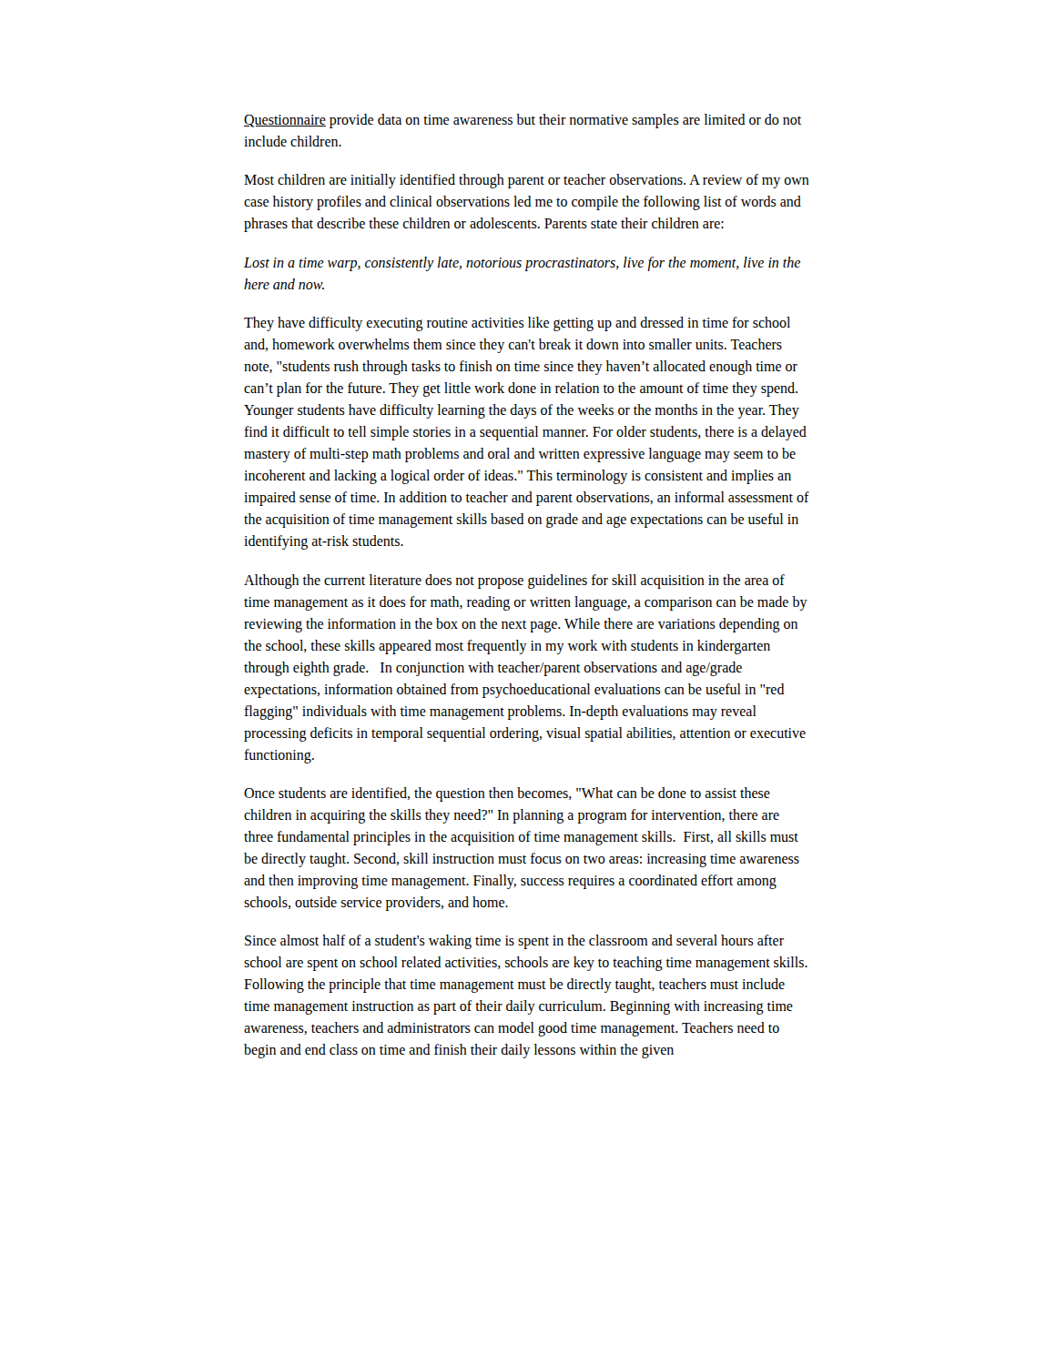Questionnaire provide data on time awareness but their normative samples are limited or do not include children.
Most children are initially identified through parent or teacher observations. A review of my own case history profiles and clinical observations led me to compile the following list of words and phrases that describe these children or adolescents. Parents state their children are:
Lost in a time warp, consistently late, notorious procrastinators, live for the moment, live in the here and now.
They have difficulty executing routine activities like getting up and dressed in time for school and, homework overwhelms them since they can't break it down into smaller units. Teachers note, "students rush through tasks to finish on time since they haven’t allocated enough time or can’t plan for the future. They get little work done in relation to the amount of time they spend. Younger students have difficulty learning the days of the weeks or the months in the year. They find it difficult to tell simple stories in a sequential manner. For older students, there is a delayed mastery of multi-step math problems and oral and written expressive language may seem to be incoherent and lacking a logical order of ideas." This terminology is consistent and implies an impaired sense of time. In addition to teacher and parent observations, an informal assessment of the acquisition of time management skills based on grade and age expectations can be useful in identifying at-risk students.
Although the current literature does not propose guidelines for skill acquisition in the area of time management as it does for math, reading or written language, a comparison can be made by reviewing the information in the box on the next page. While there are variations depending on the school, these skills appeared most frequently in my work with students in kindergarten through eighth grade. In conjunction with teacher/parent observations and age/grade expectations, information obtained from psychoeducational evaluations can be useful in "red flagging" individuals with time management problems. In-depth evaluations may reveal processing deficits in temporal sequential ordering, visual spatial abilities, attention or executive functioning.
Once students are identified, the question then becomes, "What can be done to assist these children in acquiring the skills they need?" In planning a program for intervention, there are three fundamental principles in the acquisition of time management skills. First, all skills must be directly taught. Second, skill instruction must focus on two areas: increasing time awareness and then improving time management. Finally, success requires a coordinated effort among schools, outside service providers, and home.
Since almost half of a student's waking time is spent in the classroom and several hours after school are spent on school related activities, schools are key to teaching time management skills. Following the principle that time management must be directly taught, teachers must include time management instruction as part of their daily curriculum. Beginning with increasing time awareness, teachers and administrators can model good time management. Teachers need to begin and end class on time and finish their daily lessons within the given